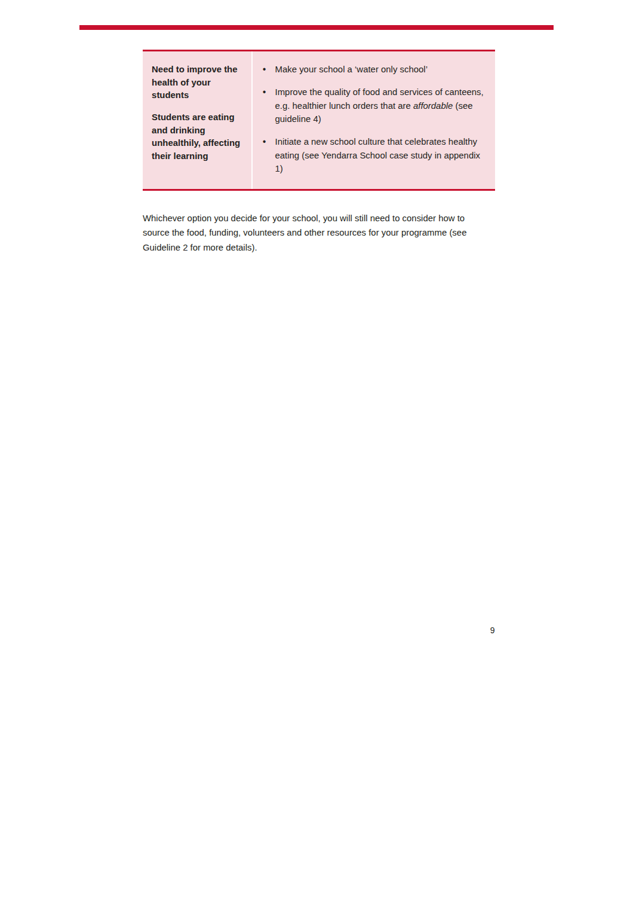| Need to improve the health of your students Students are eating and drinking unhealthily, affecting their learning | Make your school a ‘water only school’ Improve the quality of food and services of canteens, e.g. healthier lunch orders that are affordable (see guideline 4) Initiate a new school culture that celebrates healthy eating (see Yendarra School case study in appendix 1) |
Whichever option you decide for your school, you will still need to consider how to source the food, funding, volunteers and other resources for your programme (see Guideline 2 for more details).
9